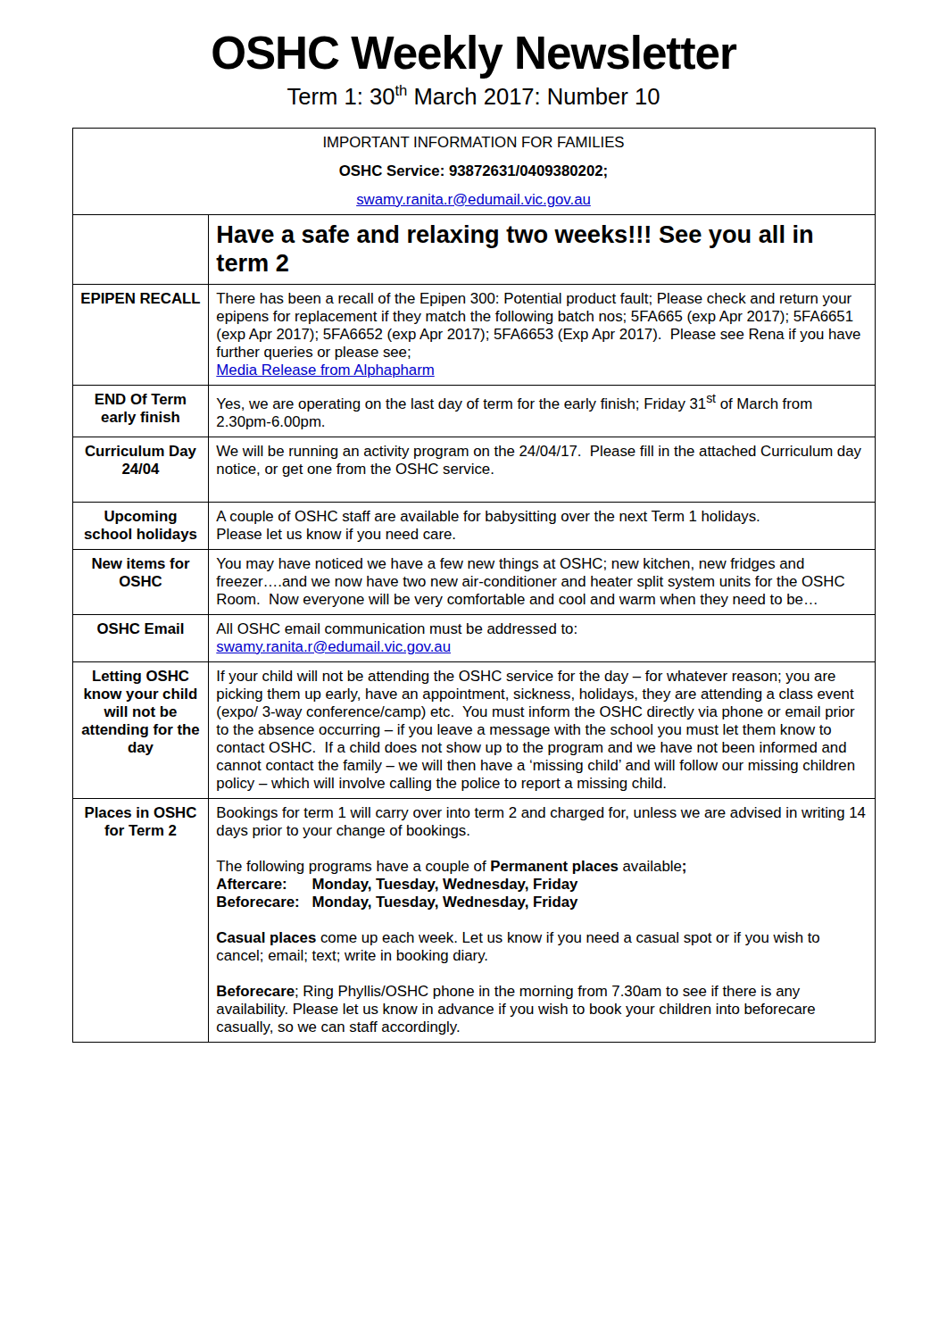OSHC Weekly Newsletter
Term 1: 30th March 2017: Number 10
| IMPORTANT INFORMATION FOR FAMILIES |
| OSHC Service: 93872631/0409380202; |
| swamy.ranita.r@edumail.vic.gov.au |
| | Have a safe and relaxing two weeks!!! See you all in term 2 |
| EPIPEN RECALL | There has been a recall of the Epipen 300: Potential product fault; Please check and return your epipens for replacement if they match the following batch nos; 5FA665 (exp Apr 2017); 5FA6651 (exp Apr 2017); 5FA6652 (exp Apr 2017); 5FA6653 (Exp Apr 2017). Please see Rena if you have further queries or please see; Media Release from Alphapharm |
| END Of Term early finish | Yes, we are operating on the last day of term for the early finish; Friday 31 st of March from 2.30pm-6.00pm. |
| Curriculum Day 24/04 | We will be running an activity program on the 24/04/17. Please fill in the attached Curriculum day notice, or get one from the OSHC service. |
| Upcoming school holidays | A couple of OSHC staff are available for babysitting over the next Term 1 holidays. Please let us know if you need care. |
| New items for OSHC | You may have noticed we have a few new things at OSHC; new kitchen, new fridges and freezer….and we now have two new air-conditioner and heater split system units for the OSHC Room. Now everyone will be very comfortable and cool and warm when they need to be… |
| OSHC Email | All OSHC email communication must be addressed to: swamy.ranita.r@edumail.vic.gov.au |
| Letting OSHC know your child will not be attending for the day | If your child will not be attending the OSHC service for the day – for whatever reason; you are picking them up early, have an appointment, sickness, holidays, they are attending a class event (expo/ 3-way conference/camp) etc. You must inform the OSHC directly via phone or email prior to the absence occurring – if you leave a message with the school you must let them know to contact OSHC. If a child does not show up to the program and we have not been informed and cannot contact the family – we will then have a ‘missing child’ and will follow our missing children policy – which will involve calling the police to report a missing child. |
| Places in OSHC for Term 2 | Bookings for term 1 will carry over into term 2 and charged for, unless we are advised in writing 14 days prior to your change of bookings. The following programs have a couple of Permanent places available ; Aftercare: Monday, Tuesday, Wednesday, Friday Beforecare: Monday, Tuesday, Wednesday, Friday Casual places come up each week. Let us know if you need a casual spot or if you wish to cancel; email; text; write in booking diary. Beforecare ; Ring Phyllis/OSHC phone in the morning from 7.30am to see if there is any availability. Please let us know in advance if you wish to book your children into beforecare casually, so we can staff accordingly. |